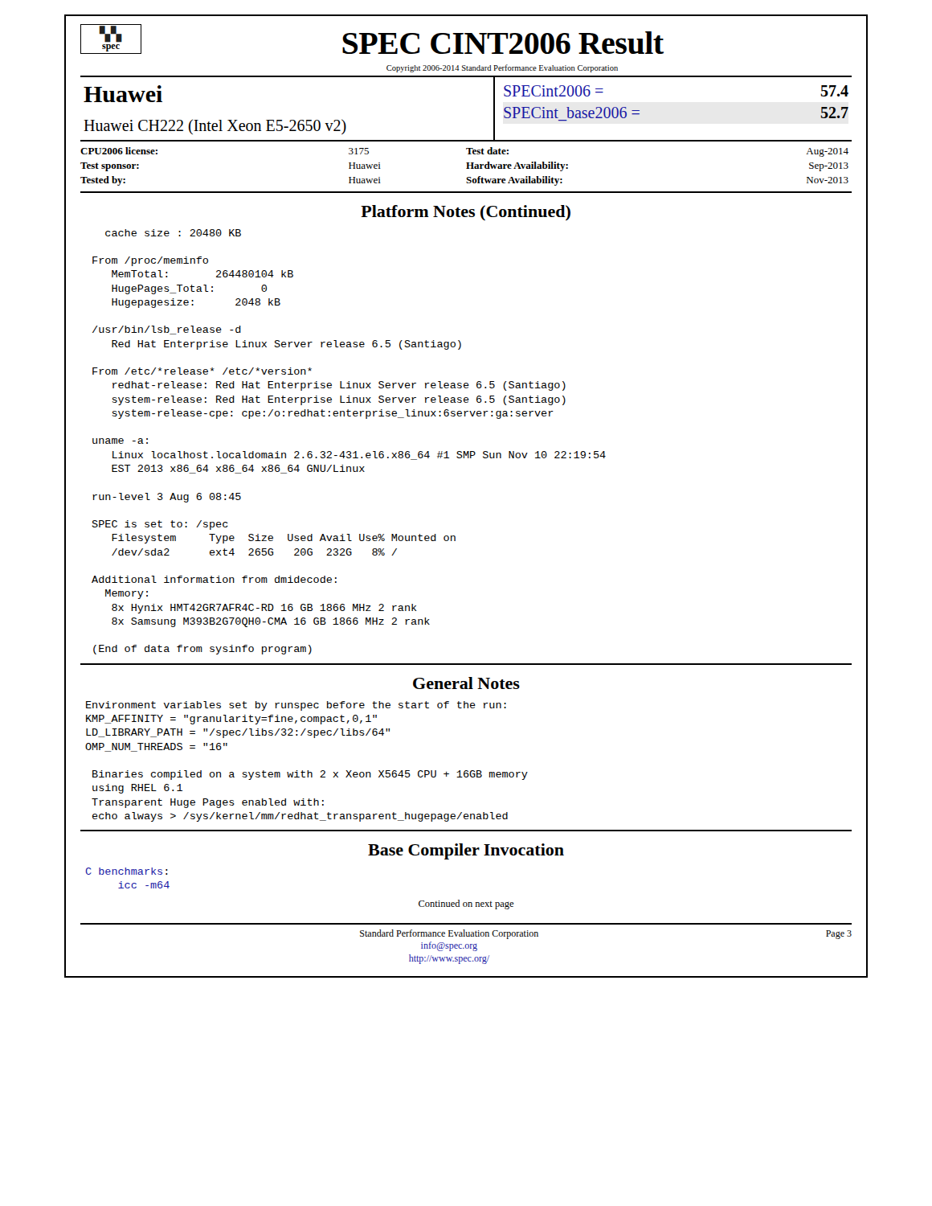▚▚
spec
SPEC CINT2006 Result
Copyright 2006-2014 Standard Performance Evaluation Corporation
Huawei
Huawei CH222 (Intel Xeon E5-2650 v2)
| SPECint2006 = | 57.4 |
| SPECint_base2006 = | 52.7 |
| CPU2006 license: | 3175 |
| Test sponsor: | Huawei |
| Tested by: | Huawei |
| Test date: | Aug-2014 |
| Hardware Availability: | Sep-2013 |
| Software Availability: | Nov-2013 |
Platform Notes (Continued)
   cache size : 20480 KB

 From /proc/meminfo
    MemTotal:       264480104 kB
    HugePages_Total:       0
    Hugepagesize:      2048 kB

 /usr/bin/lsb_release -d
    Red Hat Enterprise Linux Server release 6.5 (Santiago)

 From /etc/*release* /etc/*version*
    redhat-release: Red Hat Enterprise Linux Server release 6.5 (Santiago)
    system-release: Red Hat Enterprise Linux Server release 6.5 (Santiago)
    system-release-cpe: cpe:/o:redhat:enterprise_linux:6server:ga:server

 uname -a:
    Linux localhost.localdomain 2.6.32-431.el6.x86_64 #1 SMP Sun Nov 10 22:19:54
    EST 2013 x86_64 x86_64 x86_64 GNU/Linux

 run-level 3 Aug 6 08:45

 SPEC is set to: /spec
    Filesystem     Type  Size  Used Avail Use% Mounted on
    /dev/sda2      ext4  265G   20G  232G   8% /

 Additional information from dmidecode:
   Memory:
    8x Hynix HMT42GR7AFR4C-RD 16 GB 1866 MHz 2 rank
    8x Samsung M393B2G70QH0-CMA 16 GB 1866 MHz 2 rank

 (End of data from sysinfo program)
General Notes
Environment variables set by runspec before the start of the run:
KMP_AFFINITY = "granularity=fine,compact,0,1"
LD_LIBRARY_PATH = "/spec/libs/32:/spec/libs/64"
OMP_NUM_THREADS = "16"

 Binaries compiled on a system with 2 x Xeon X5645 CPU + 16GB memory
 using RHEL 6.1
 Transparent Huge Pages enabled with:
 echo always > /sys/kernel/mm/redhat_transparent_hugepage/enabled
Base Compiler Invocation
C benchmarks:
     icc -m64
Continued on next page
Standard Performance Evaluation Corporation
info@spec.org
http://www.spec.org/
Page 3